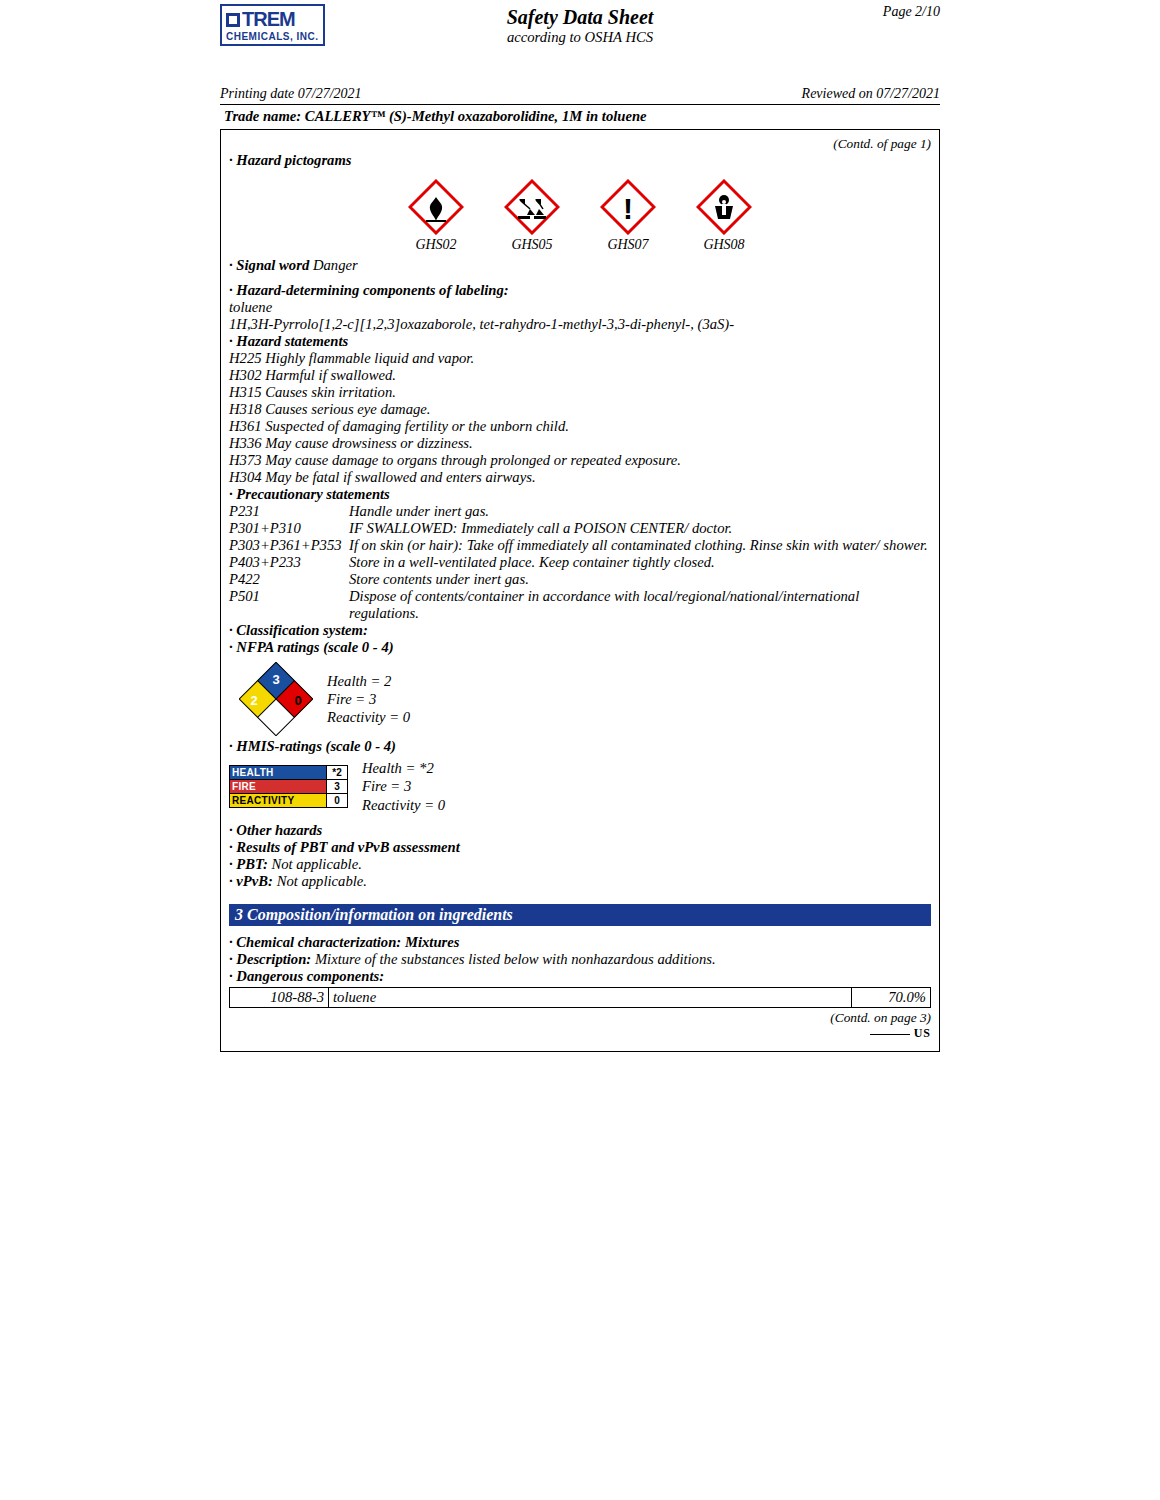TREM
CHEMICALS, INC.
Page 2/10
Safety Data Sheet
according to OSHA HCS
Printing date 07/27/2021 Reviewed on 07/27/2021
Trade name: CALLERY™ (S)-Methyl oxazaborolidine, 1M in toluene
(Contd. of page 1)
· Hazard pictograms
GHS02
GHS05
!
GHS07
GHS08
· Signal word Danger
· Hazard-determining components of labeling:
toluene
1H,3H-Pyrrolo[1,2-c][1,2,3]oxazaborole, tet-rahydro-1-methyl-3,3-di-phenyl-, (3aS)-
· Hazard statements
H225 Highly flammable liquid and vapor.
H302 Harmful if swallowed.
H315 Causes skin irritation.
H318 Causes serious eye damage.
H361 Suspected of damaging fertility or the unborn child.
H336 May cause drowsiness or dizziness.
H373 May cause damage to organs through prolonged or repeated exposure.
H304 May be fatal if swallowed and enters airways.
· Precautionary statements
| P231 | Handle under inert gas. |
| P301+P310 | IF SWALLOWED: Immediately call a POISON CENTER/ doctor. |
| P303+P361+P353 | If on skin (or hair): Take off immediately all contaminated clothing. Rinse skin with water/ shower. |
| P403+P233 | Store in a well-ventilated place. Keep container tightly closed. |
| P422 | Store contents under inert gas. |
| P501 | Dispose of contents/container in accordance with local/regional/national/international regulations. |
· Classification system:
· NFPA ratings (scale 0 - 4)
3 2 0
Health = 2
Fire = 3
Reactivity = 0
· HMIS-ratings (scale 0 - 4)
| HEALTH | *2 |
| FIRE | 3 |
| REACTIVITY | 0 |
Health = *2
Fire = 3
Reactivity = 0
· Other hazards
· Results of PBT and vPvB assessment
· PBT: Not applicable.
· vPvB: Not applicable.
3 Composition/information on ingredients
· Chemical characterization: Mixtures
· Description: Mixture of the substances listed below with nonhazardous additions.
· Dangerous components:
| 108-88-3 | toluene | 70.0% |
(Contd. on page 3)
US